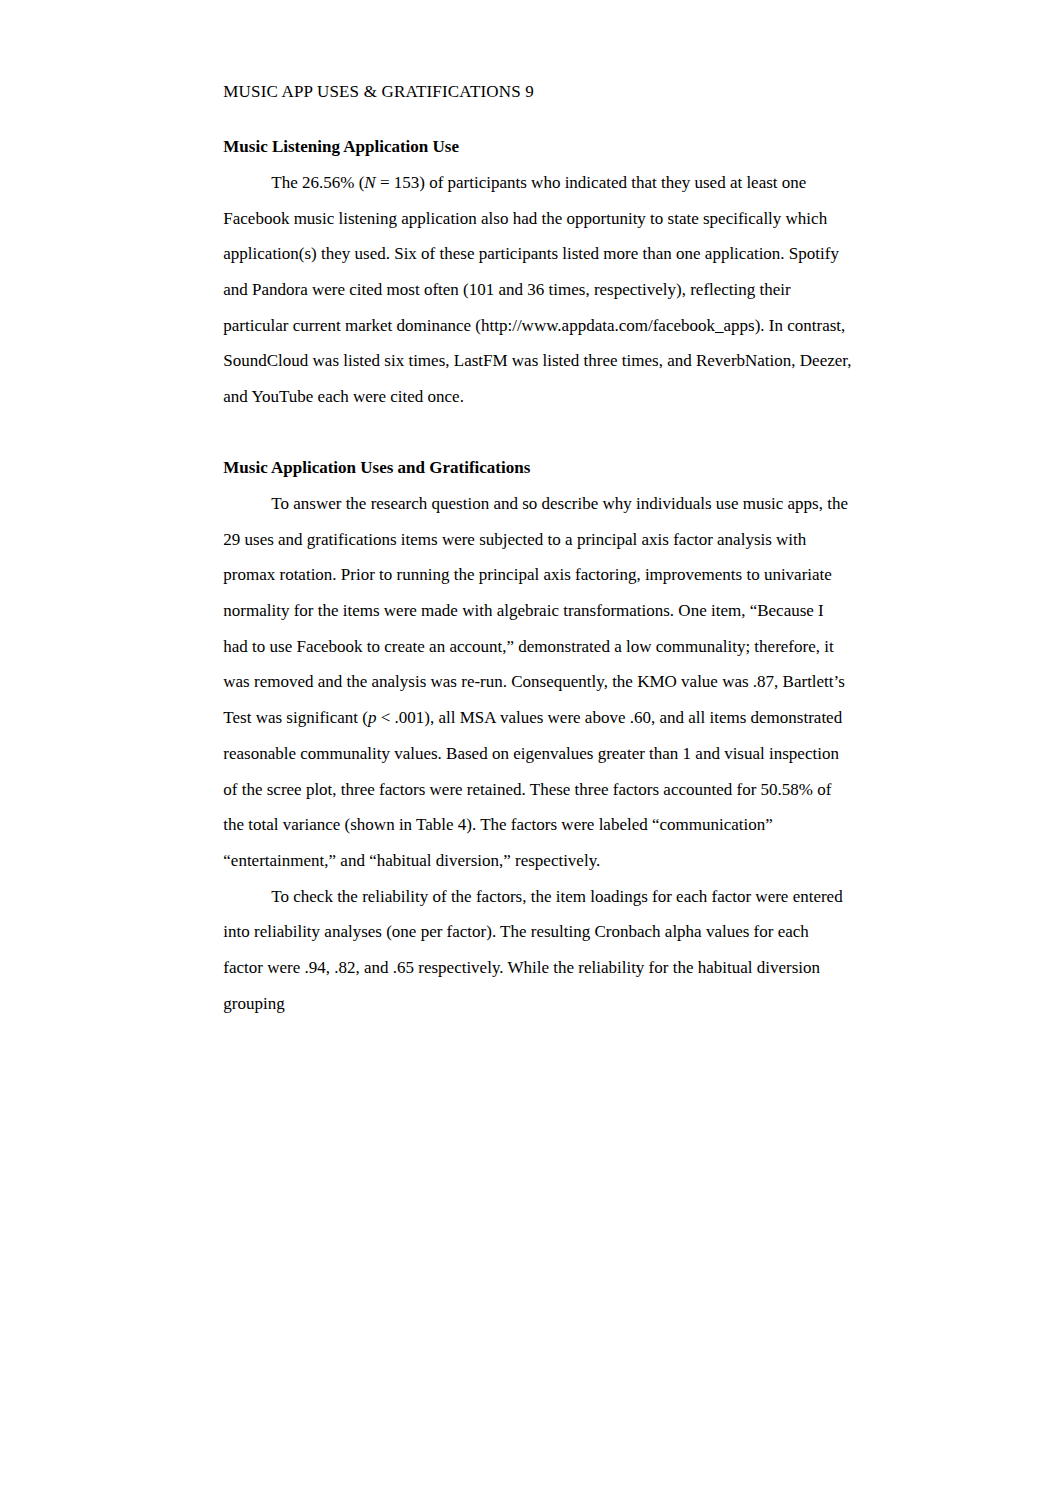MUSIC APP USES & GRATIFICATIONS 9
Music Listening Application Use
The 26.56% (N = 153) of participants who indicated that they used at least one Facebook music listening application also had the opportunity to state specifically which application(s) they used. Six of these participants listed more than one application. Spotify and Pandora were cited most often (101 and 36 times, respectively), reflecting their particular current market dominance (http://www.appdata.com/facebook_apps). In contrast, SoundCloud was listed six times, LastFM was listed three times, and ReverbNation, Deezer, and YouTube each were cited once.
Music Application Uses and Gratifications
To answer the research question and so describe why individuals use music apps, the 29 uses and gratifications items were subjected to a principal axis factor analysis with promax rotation. Prior to running the principal axis factoring, improvements to univariate normality for the items were made with algebraic transformations. One item, “Because I had to use Facebook to create an account,” demonstrated a low communality; therefore, it was removed and the analysis was re-run. Consequently, the KMO value was .87, Bartlett’s Test was significant (p < .001), all MSA values were above .60, and all items demonstrated reasonable communality values. Based on eigenvalues greater than 1 and visual inspection of the scree plot, three factors were retained. These three factors accounted for 50.58% of the total variance (shown in Table 4). The factors were labeled “communication” “entertainment,” and “habitual diversion,” respectively.
To check the reliability of the factors, the item loadings for each factor were entered into reliability analyses (one per factor). The resulting Cronbach alpha values for each factor were .94, .82, and .65 respectively. While the reliability for the habitual diversion grouping